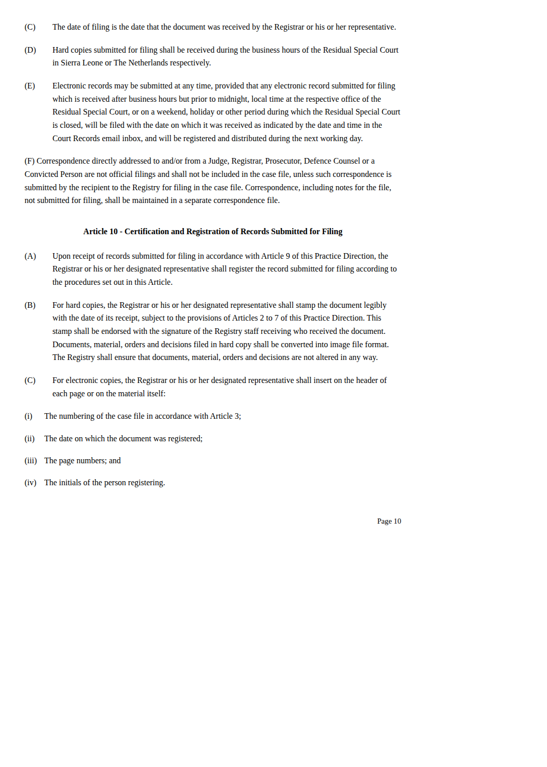(C)
The date of filing is the date that the document was received by the Registrar or his or her representative.
(D)
Hard copies submitted for filing shall be received during the business hours of the Residual Special Court in Sierra Leone or The Netherlands respectively.
(E)
Electronic records may be submitted at any time, provided that any electronic record submitted for filing which is received after business hours but prior to midnight, local time at the respective office of the Residual Special Court, or on a weekend, holiday or other period during which the Residual Special Court is closed, will be filed with the date on which it was received as indicated by the date and time in the Court Records email inbox, and will be registered and distributed during the next working day.
(F) Correspondence directly addressed to and/or from a Judge, Registrar, Prosecutor, Defence Counsel or a Convicted Person are not official filings and shall not be included in the case file, unless such correspondence is submitted by the recipient to the Registry for filing in the case file. Correspondence, including notes for the file, not submitted for filing, shall be maintained in a separate correspondence file.
Article 10 - Certification and Registration of Records Submitted for Filing
(A)
Upon receipt of records submitted for filing in accordance with Article 9 of this Practice Direction, the Registrar or his or her designated representative shall register the record submitted for filing according to the procedures set out in this Article.
(B)
For hard copies, the Registrar or his or her designated representative shall stamp the document legibly with the date of its receipt, subject to the provisions of Articles 2 to 7 of this Practice Direction. This stamp shall be endorsed with the signature of the Registry staff receiving who received the document. Documents, material, orders and decisions filed in hard copy shall be converted into image file format. The Registry shall ensure that documents, material, orders and decisions are not altered in any way.
(C)
For electronic copies, the Registrar or his or her designated representative shall insert on the header of each page or on the material itself:
(i) The numbering of the case file in accordance with Article 3;
(ii) The date on which the document was registered;
(iii) The page numbers; and
(iv) The initials of the person registering.
Page 10